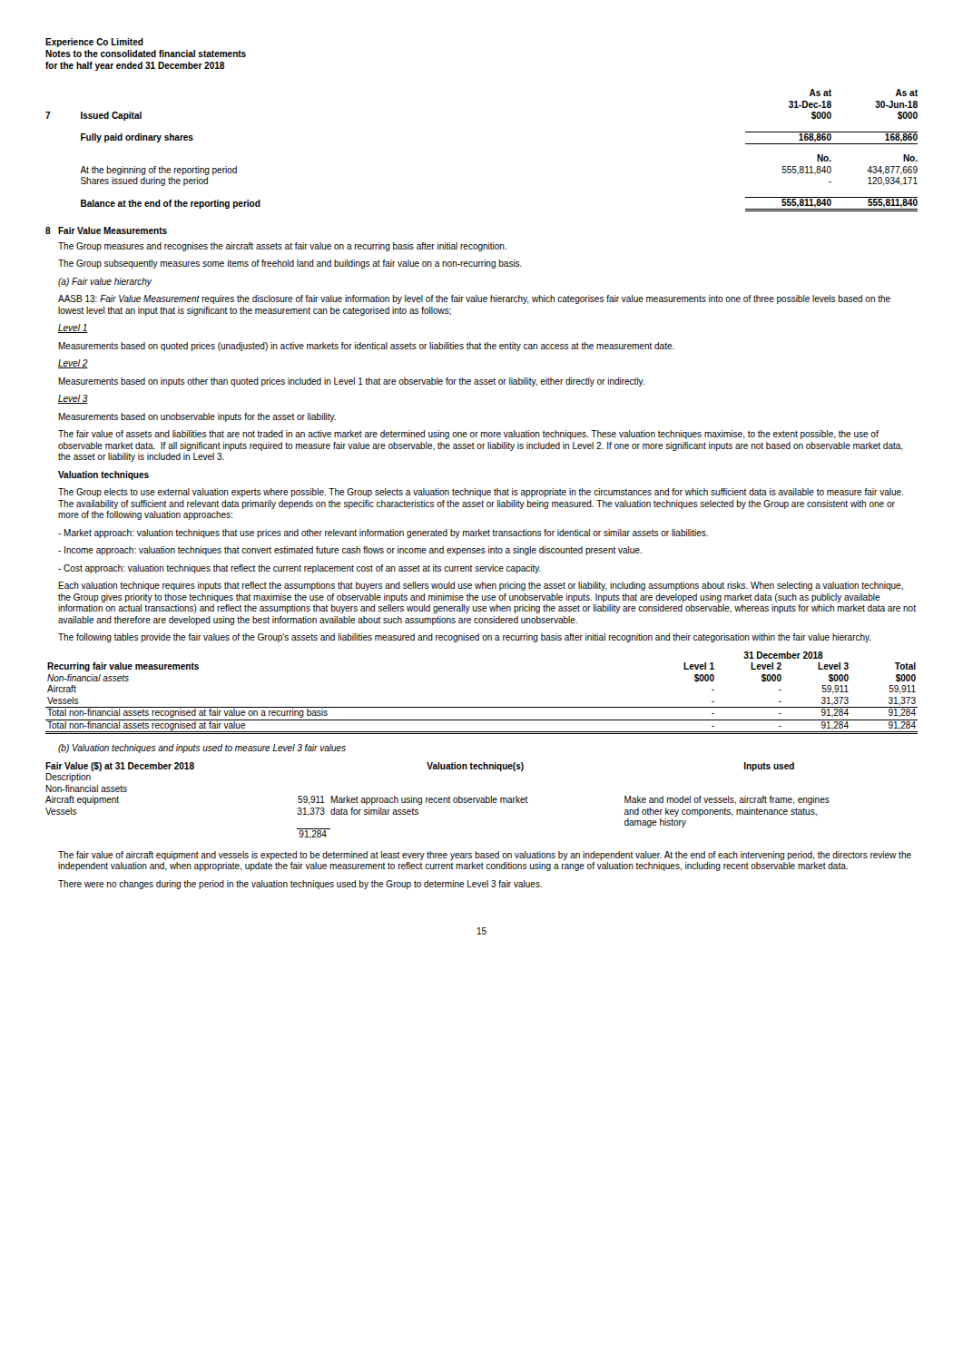Experience Co Limited
Notes to the consolidated financial statements
for the half year ended 31 December 2018
| 7 | Issued Capital | As at 31-Dec-18 $000 | As at 30-Jun-18 $000 |
| | Fully paid ordinary shares | 168,860 | 168,860 |
| | | No. | No. |
| | At the beginning of the reporting period | 555,811,840 | 434,877,669 |
| | Shares issued during the period | - | 120,934,171 |
| | Balance at the end of the reporting period | 555,811,840 | 555,811,840 |
8 Fair Value Measurements
The Group measures and recognises the aircraft assets at fair value on a recurring basis after initial recognition.
The Group subsequently measures some items of freehold land and buildings at fair value on a non-recurring basis.
(a) Fair value hierarchy
AASB 13: Fair Value Measurement requires the disclosure of fair value information by level of the fair value hierarchy, which categorises fair value measurements into one of three possible levels based on the lowest level that an input that is significant to the measurement can be categorised into as follows;
Level 1
Measurements based on quoted prices (unadjusted) in active markets for identical assets or liabilities that the entity can access at the measurement date.
Level 2
Measurements based on inputs other than quoted prices included in Level 1 that are observable for the asset or liability, either directly or indirectly.
Level 3
Measurements based on unobservable inputs for the asset or liability.
The fair value of assets and liabilities that are not traded in an active market are determined using one or more valuation techniques. These valuation techniques maximise, to the extent possible, the use of observable market data. If all significant inputs required to measure fair value are observable, the asset or liability is included in Level 2. If one or more significant inputs are not based on observable market data, the asset or liability is included in Level 3.
Valuation techniques
The Group elects to use external valuation experts where possible. The Group selects a valuation technique that is appropriate in the circumstances and for which sufficient data is available to measure fair value. The availability of sufficient and relevant data primarily depends on the specific characteristics of the asset or liability being measured. The valuation techniques selected by the Group are consistent with one or more of the following valuation approaches:
- Market approach: valuation techniques that use prices and other relevant information generated by market transactions for identical or similar assets or liabilities.
- Income approach: valuation techniques that convert estimated future cash flows or income and expenses into a single discounted present value.
- Cost approach: valuation techniques that reflect the current replacement cost of an asset at its current service capacity.
Each valuation technique requires inputs that reflect the assumptions that buyers and sellers would use when pricing the asset or liability, including assumptions about risks. When selecting a valuation technique, the Group gives priority to those techniques that maximise the use of observable inputs and minimise the use of unobservable inputs. Inputs that are developed using market data (such as publicly available information on actual transactions) and reflect the assumptions that buyers and sellers would generally use when pricing the asset or liability are considered observable, whereas inputs for which market data are not available and therefore are developed using the best information available about such assumptions are considered unobservable.
The following tables provide the fair values of the Group's assets and liabilities measured and recognised on a recurring basis after initial recognition and their categorisation within the fair value hierarchy.
| | 31 December 2018 |
| Recurring fair value measurements | Level 1 | Level 2 | Level 3 | Total |
| Non-financial assets | $000 | $000 | $000 | $000 |
| Aircraft | - | - | 59,911 | 59,911 |
| Vessels | - | - | 31,373 | 31,373 |
| Total non-financial assets recognised at fair value on a recurring basis | - | - | 91,284 | 91,284 |
| Total non-financial assets recognised at fair value | - | - | 91,284 | 91,284 |
(b) Valuation techniques and inputs used to measure Level 3 fair values
| Fair Value ($) at 31 December 2018 | | Valuation technique(s) | Inputs used |
| Description | | | |
| Non-financial assets | | | |
| Aircraft equipment | 59,911 | Market approach using recent observable market | Make and model of vessels, aircraft frame, engines |
| Vessels | 31,373 | data for similar assets | and other key components, maintenance status, |
| | | | damage history |
| | 91,284 | | |
The fair value of aircraft equipment and vessels is expected to be determined at least every three years based on valuations by an independent valuer. At the end of each intervening period, the directors review the independent valuation and, when appropriate, update the fair value measurement to reflect current market conditions using a range of valuation techniques, including recent observable market data.
There were no changes during the period in the valuation techniques used by the Group to determine Level 3 fair values.
15